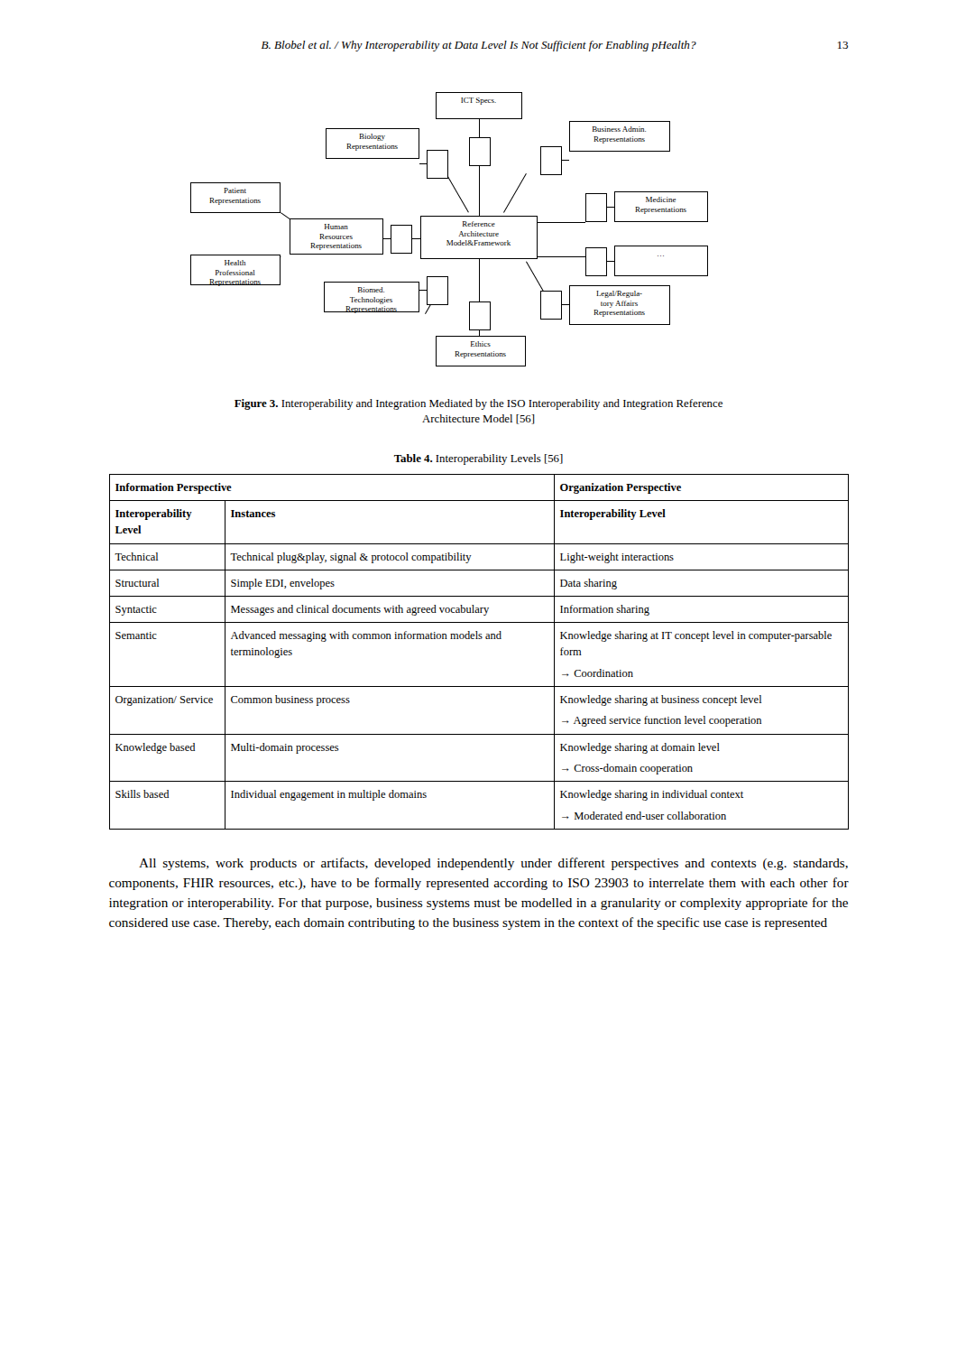B. Blobel et al. / Why Interoperability at Data Level Is Not Sufficient for Enabling pHealth? 13
Reference
Architecture
Model&Framework
ICT Specs.
Biology
Representations
Business Admin.
Representations
Medicine
Representations
…
Human
Resources
Representations
Patient
Representations
Health
Professional
Representations
Biomed.
Technologies
Representations
Ethics
Representations
Legal/Regula-
tory Affairs
Representations
Figure 3. Interoperability and Integration Mediated by the ISO Interoperability and Integration Reference
Architecture Model [56]
Table 4. Interoperability Levels [56]
| Information Perspective | Organization Perspective |
| --- | --- |
| Interoperability Level | Instances | Interoperability Level |
| Technical | Technical plug&play, signal & protocol compatibility | Light-weight interactions |
| Structural | Simple EDI, envelopes | Data sharing |
| Syntactic | Messages and clinical documents with agreed vocabulary | Information sharing |
| Semantic | Advanced messaging with common information models and terminologies | Knowledge sharing at IT concept level in computer-parsable form → Coordination |
| Organization/ Service | Common business process | Knowledge sharing at business concept level → Agreed service function level cooperation |
| Knowledge based | Multi-domain processes | Knowledge sharing at domain level → Cross-domain cooperation |
| Skills based | Individual engagement in multiple domains | Knowledge sharing in individual context → Moderated end-user collaboration |
All systems, work products or artifacts, developed independently under different perspectives and contexts (e.g. standards, components, FHIR resources, etc.), have to be formally represented according to ISO 23903 to interrelate them with each other for integration or interoperability. For that purpose, business systems must be modelled in a granularity or complexity appropriate for the considered use case. Thereby, each domain contributing to the business system in the context of the specific use case is represented